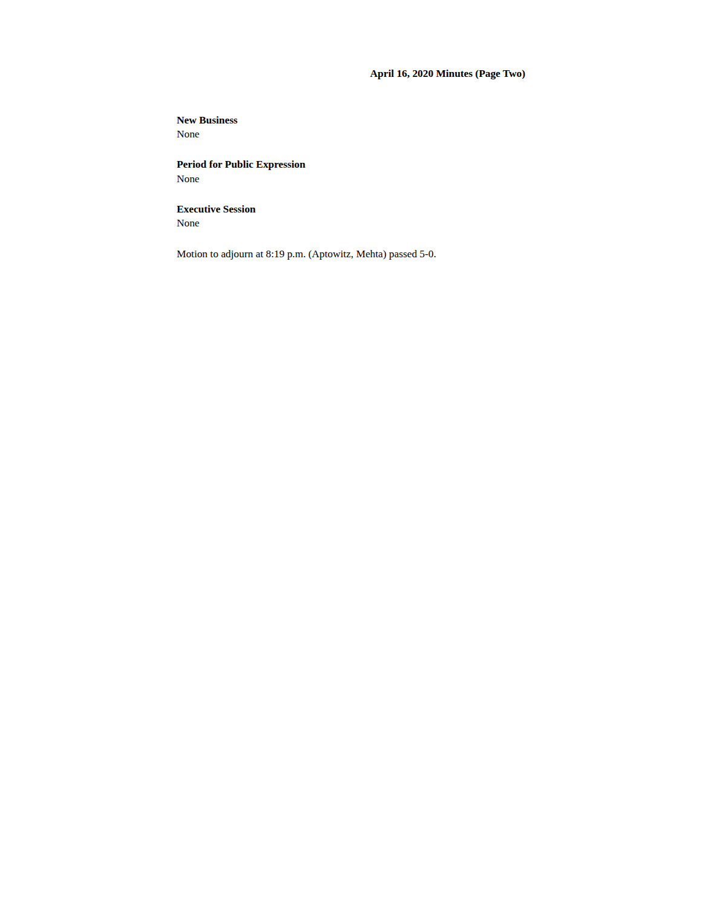April 16, 2020 Minutes (Page Two)
New Business
None
Period for Public Expression
None
Executive Session
None
Motion to adjourn at 8:19 p.m. (Aptowitz, Mehta) passed 5-0.